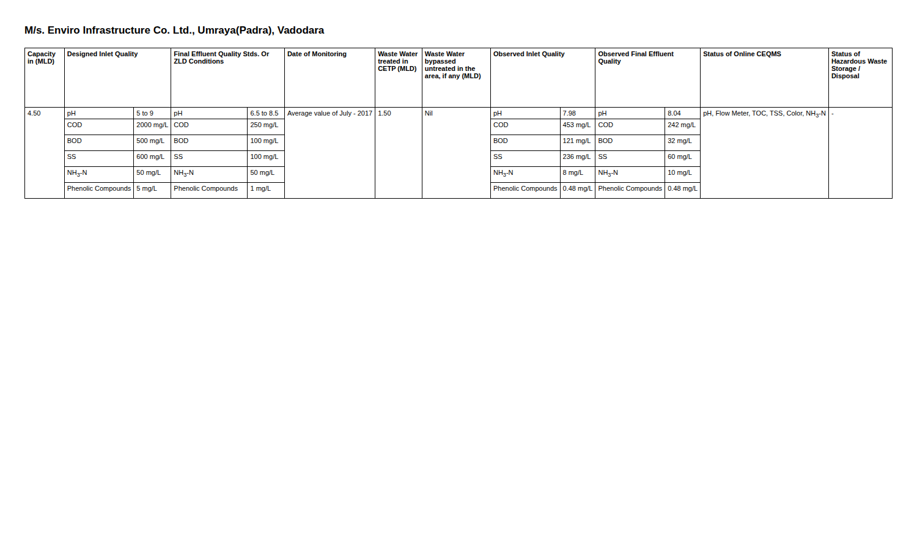M/s. Enviro Infrastructure Co. Ltd., Umraya(Padra), Vadodara
| Capacity in (MLD) | Designed Inlet Quality | Final Effluent Quality Stds. Or ZLD Conditions | Date of Monitoring | Waste Water treated in CETP (MLD) | Waste Water bypassed untreated in the area, if any (MLD) | Observed Inlet Quality | Observed Final Effluent Quality | Status of Online CEQMS | Status of Hazardous Waste Storage / Disposal |
| --- | --- | --- | --- | --- | --- | --- | --- | --- | --- |
| 4.50 | pH | 5 to 9 | pH | 6.5 to 8.5 | Average value of July - 2017 | 1.50 | Nil | pH | 7.98 | pH | 8.04 | pH, Flow Meter, TOC, TSS, Color, NH 3 -N | - |
| COD | 2000 mg/L | COD | 250 mg/L | COD | 453 mg/L | COD | 242 mg/L |
| BOD | 500 mg/L | BOD | 100 mg/L | BOD | 121 mg/L | BOD | 32 mg/L |
| SS | 600 mg/L | SS | 100 mg/L | SS | 236 mg/L | SS | 60 mg/L |
| NH 3 -N | 50 mg/L | NH 3 -N | 50 mg/L | NH 3 -N | 8 mg/L | NH 3 -N | 10 mg/L |
| Phenolic Compounds | 5 mg/L | Phenolic Compounds | 1 mg/L | Phenolic Compounds | 0.48 mg/L | Phenolic Compounds | 0.48 mg/L |